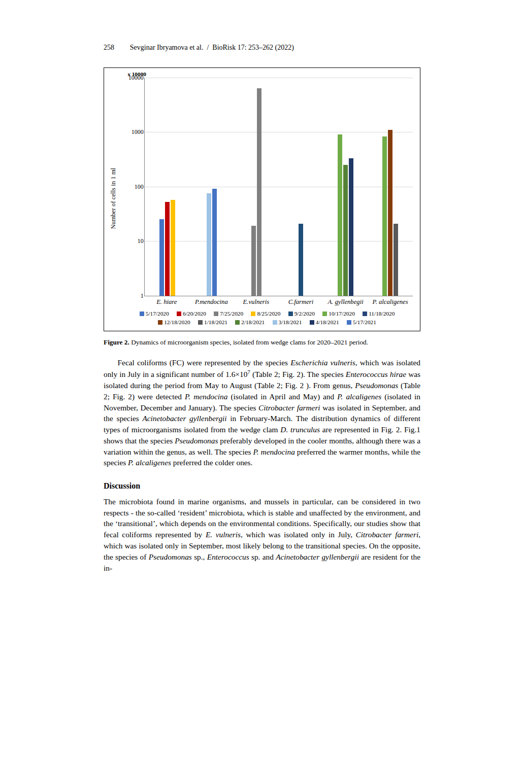258 Sevginar Ibryamova et al. / BioRisk 17: 253–262 (2022)
Number of cells in 1 ml
x 10000
10000
1000
100
10
1
E. hiare
P.mendocina
E.vulneris
C.farmeri
A. gyllenbegii
P. alcaligenes
5/17/2020 6/20/2020 7/25/2020 8/25/2020 9/2/2020 10/17/2020 11/18/2020
12/18/2020 1/18/2021 2/18/2021 3/18/2021 4/18/2021 5/17/2021
Figure 2. Dynamics of microorganism species, isolated from wedge clams for 2020–2021 period.
Fecal coliforms (FC) were represented by the species Escherichia vulneris, which was isolated only in July in a significant number of 1.6×107 (Table 2; Fig. 2). The species Enterococcus hirae was isolated during the period from May to August (Table 2; Fig. 2 ). From genus, Pseudomonas (Table 2; Fig. 2) were detected P. mendocina (isolated in April and May) and P. alcaligenes (isolated in November, December and January). The species Citrobacter farmeri was isolated in September, and the species Acinetobacter gyllenbergii in February-March. The distribution dynamics of different types of microorganisms isolated from the wedge clam D. trunculus are represented in Fig. 2. Fig.1 shows that the species Pseudomonas preferably developed in the cooler months, although there was a variation within the genus, as well. The species P. mendocina preferred the warmer months, while the species P. alcaligenes preferred the colder ones.
Discussion
The microbiota found in marine organisms, and mussels in particular, can be considered in two respects - the so-called ‘resident’ microbiota, which is stable and unaffected by the environment, and the ‘transitional’, which depends on the environmental conditions. Specifically, our studies show that fecal coliforms represented by E. vulneris, which was isolated only in July, Citrobacter farmeri, which was isolated only in September, most likely belong to the transitional species. On the opposite, the species of Pseudomonas sp., Enterococcus sp. and Acinetobacter gyllenbergii are resident for the in-